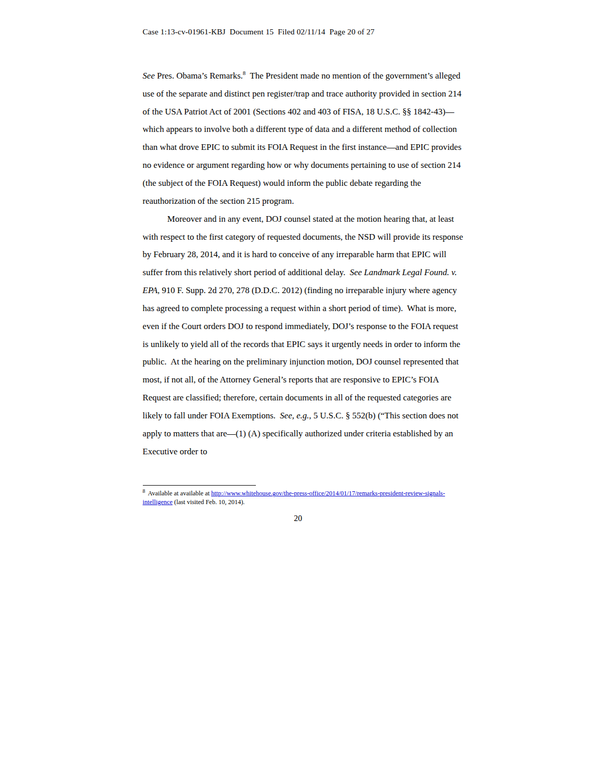Case 1:13-cv-01961-KBJ Document 15 Filed 02/11/14 Page 20 of 27
See Pres. Obama’s Remarks.8 The President made no mention of the government’s alleged use of the separate and distinct pen register/trap and trace authority provided in section 214 of the USA Patriot Act of 2001 (Sections 402 and 403 of FISA, 18 U.S.C. §§ 1842-43)—which appears to involve both a different type of data and a different method of collection than what drove EPIC to submit its FOIA Request in the first instance—and EPIC provides no evidence or argument regarding how or why documents pertaining to use of section 214 (the subject of the FOIA Request) would inform the public debate regarding the reauthorization of the section 215 program.
Moreover and in any event, DOJ counsel stated at the motion hearing that, at least with respect to the first category of requested documents, the NSD will provide its response by February 28, 2014, and it is hard to conceive of any irreparable harm that EPIC will suffer from this relatively short period of additional delay. See Landmark Legal Found. v. EPA, 910 F. Supp. 2d 270, 278 (D.D.C. 2012) (finding no irreparable injury where agency has agreed to complete processing a request within a short period of time). What is more, even if the Court orders DOJ to respond immediately, DOJ’s response to the FOIA request is unlikely to yield all of the records that EPIC says it urgently needs in order to inform the public. At the hearing on the preliminary injunction motion, DOJ counsel represented that most, if not all, of the Attorney General’s reports that are responsive to EPIC’s FOIA Request are classified; therefore, certain documents in all of the requested categories are likely to fall under FOIA Exemptions. See, e.g., 5 U.S.C. § 552(b) (“This section does not apply to matters that are—(1) (A) specifically authorized under criteria established by an Executive order to
8 Available at available at http://www.whitehouse.gov/the-press-office/2014/01/17/remarks-president-review-signals-intelligence (last visited Feb. 10, 2014).
20